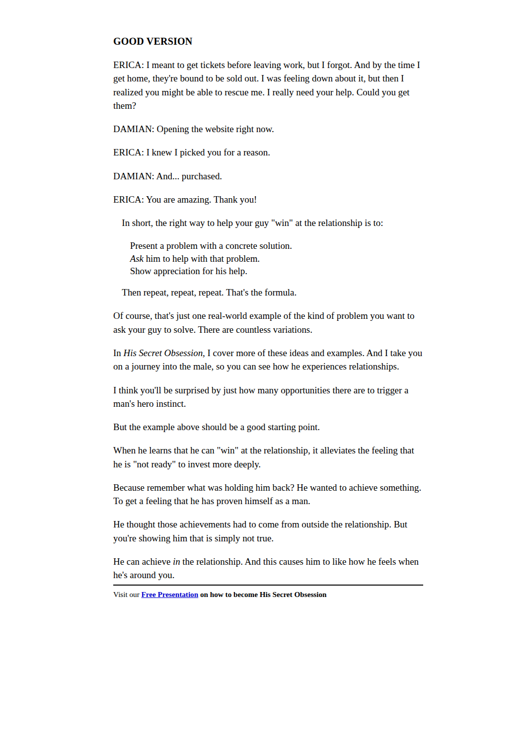GOOD VERSION
ERICA: I meant to get tickets before leaving work, but I forgot. And by the time I get home, they're bound to be sold out. I was feeling down about it, but then I realized you might be able to rescue me. I really need your help. Could you get them?
DAMIAN: Opening the website right now.
ERICA: I knew I picked you for a reason.
DAMIAN: And... purchased.
ERICA: You are amazing. Thank you!
In short, the right way to help your guy "win" at the relationship is to:
Present a problem with a concrete solution.
Ask him to help with that problem.
Show appreciation for his help.
Then repeat, repeat, repeat. That's the formula.
Of course, that's just one real-world example of the kind of problem you want to ask your guy to solve. There are countless variations.
In His Secret Obsession, I cover more of these ideas and examples. And I take you on a journey into the male, so you can see how he experiences relationships.
I think you'll be surprised by just how many opportunities there are to trigger a man's hero instinct.
But the example above should be a good starting point.
When he learns that he can "win" at the relationship, it alleviates the feeling that he is "not ready" to invest more deeply.
Because remember what was holding him back? He wanted to achieve something. To get a feeling that he has proven himself as a man.
He thought those achievements had to come from outside the relationship. But you're showing him that is simply not true.
He can achieve in the relationship. And this causes him to like how he feels when he's around you.
Visit our Free Presentation on how to become His Secret Obsession